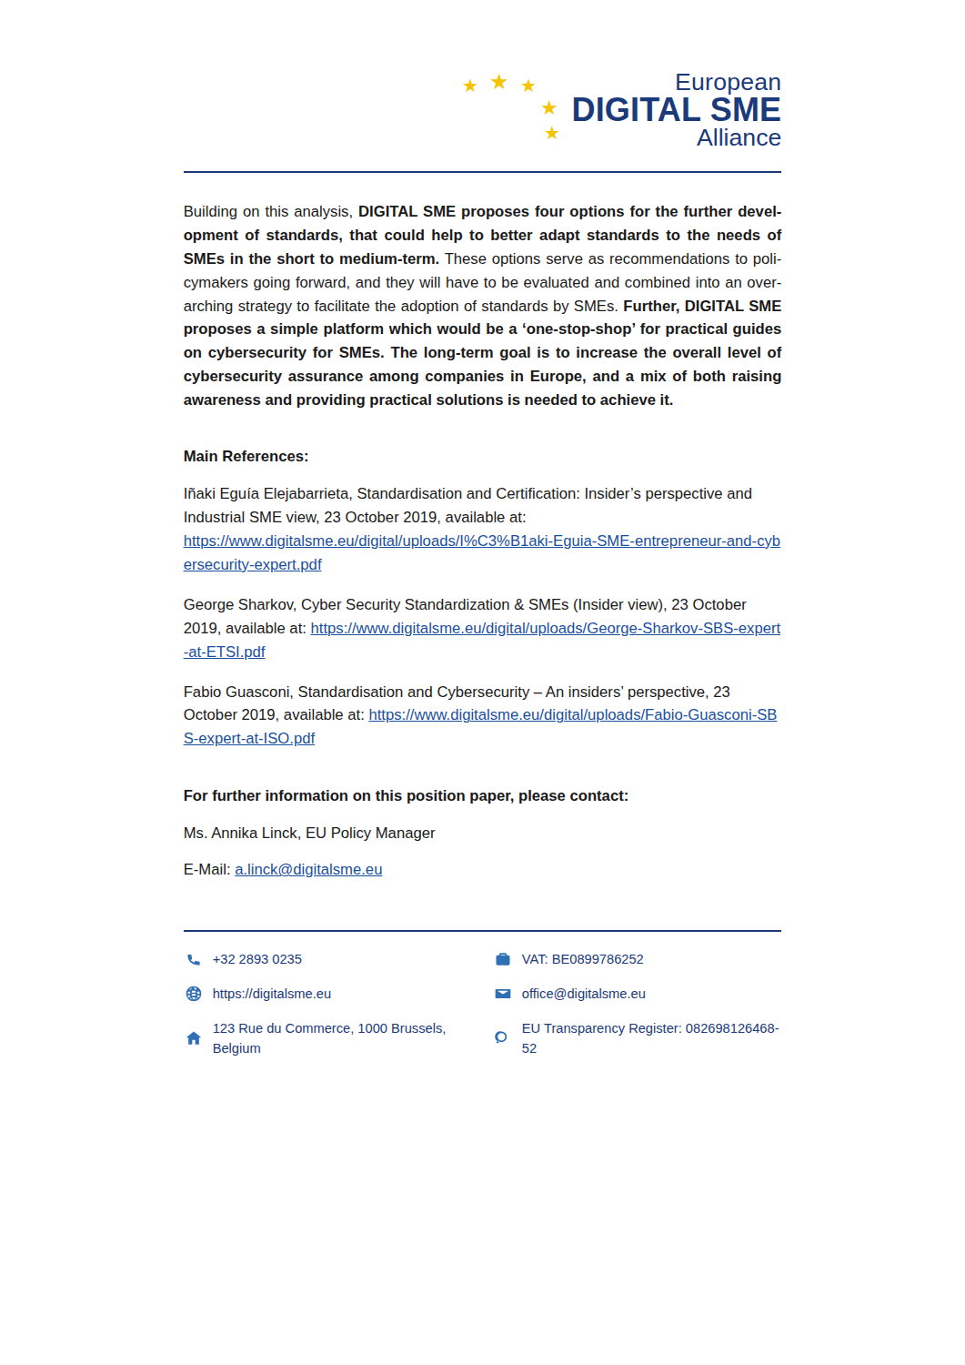★★★★★
European
DIGITAL SME
Alliance
Building on this analysis, DIGITAL SME proposes four options for the further development of standards, that could help to better adapt standards to the needs of SMEs in the short to medium-term. These options serve as recommendations to policymakers going forward, and they will have to be evaluated and combined into an overarching strategy to facilitate the adoption of standards by SMEs. Further, DIGITAL SME proposes a simple platform which would be a ‘one-stop-shop’ for practical guides on cybersecurity for SMEs. The long-term goal is to increase the overall level of cybersecurity assurance among companies in Europe, and a mix of both raising awareness and providing practical solutions is needed to achieve it.
Main References:
Iñaki Eguía Elejabarrieta, Standardisation and Certification: Insider’s perspective and Industrial SME view, 23 October 2019, available at:
https://www.digitalsme.eu/digital/uploads/I%C3%B1aki-Eguia-SME-entrepreneur-and-cybersecurity-expert.pdf
George Sharkov, Cyber Security Standardization & SMEs (Insider view), 23 October 2019, available at: https://www.digitalsme.eu/digital/uploads/George-Sharkov-SBS-expert-at-ETSI.pdf
Fabio Guasconi, Standardisation and Cybersecurity – An insiders’ perspective, 23 October 2019, available at: https://www.digitalsme.eu/digital/uploads/Fabio-Guasconi-SBS-expert-at-ISO.pdf
For further information on this position paper, please contact:
Ms. Annika Linck, EU Policy Manager
E-Mail: a.linck@digitalsme.eu
+32 2893 0235
VAT: BE0899786252
https://digitalsme.eu
office@digitalsme.eu
123 Rue du Commerce, 1000 Brussels, Belgium
EU Transparency Register: 082698126468-52